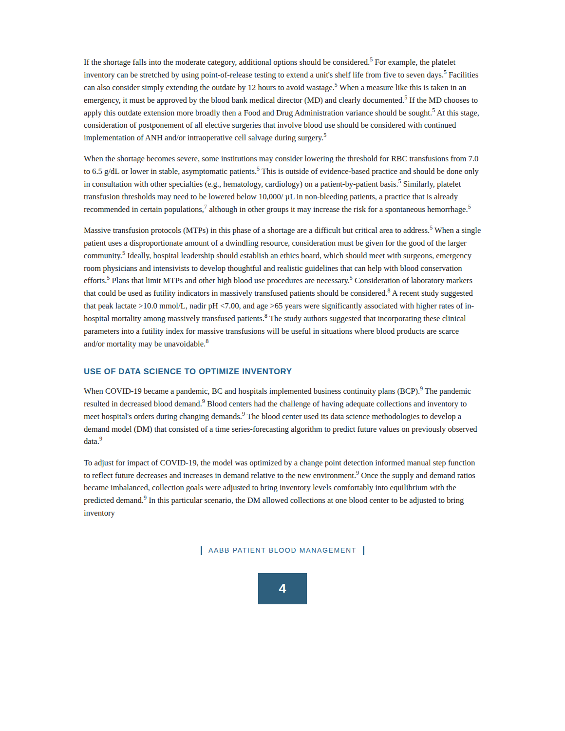If the shortage falls into the moderate category, additional options should be considered.5 For example, the platelet inventory can be stretched by using point-of-release testing to extend a unit's shelf life from five to seven days.5 Facilities can also consider simply extending the outdate by 12 hours to avoid wastage.5 When a measure like this is taken in an emergency, it must be approved by the blood bank medical director (MD) and clearly documented.5 If the MD chooses to apply this outdate extension more broadly then a Food and Drug Administration variance should be sought.5 At this stage, consideration of postponement of all elective surgeries that involve blood use should be considered with continued implementation of ANH and/or intraoperative cell salvage during surgery.5
When the shortage becomes severe, some institutions may consider lowering the threshold for RBC transfusions from 7.0 to 6.5 g/dL or lower in stable, asymptomatic patients.5 This is outside of evidence-based practice and should be done only in consultation with other specialties (e.g., hematology, cardiology) on a patient-by-patient basis.5 Similarly, platelet transfusion thresholds may need to be lowered below 10,000/ µL in non-bleeding patients, a practice that is already recommended in certain populations,7 although in other groups it may increase the risk for a spontaneous hemorrhage.5
Massive transfusion protocols (MTPs) in this phase of a shortage are a difficult but critical area to address.5 When a single patient uses a disproportionate amount of a dwindling resource, consideration must be given for the good of the larger community.5 Ideally, hospital leadership should establish an ethics board, which should meet with surgeons, emergency room physicians and intensivists to develop thoughtful and realistic guidelines that can help with blood conservation efforts.5 Plans that limit MTPs and other high blood use procedures are necessary.5 Consideration of laboratory markers that could be used as futility indicators in massively transfused patients should be considered.8 A recent study suggested that peak lactate >10.0 mmol/L, nadir pH <7.00, and age >65 years were significantly associated with higher rates of in-hospital mortality among massively transfused patients.8 The study authors suggested that incorporating these clinical parameters into a futility index for massive transfusions will be useful in situations where blood products are scarce and/or mortality may be unavoidable.8
Use of Data Science to Optimize Inventory
When COVID-19 became a pandemic, BC and hospitals implemented business continuity plans (BCP).9 The pandemic resulted in decreased blood demand.9 Blood centers had the challenge of having adequate collections and inventory to meet hospital's orders during changing demands.9 The blood center used its data science methodologies to develop a demand model (DM) that consisted of a time series-forecasting algorithm to predict future values on previously observed data.9
To adjust for impact of COVID-19, the model was optimized by a change point detection informed manual step function to reflect future decreases and increases in demand relative to the new environment.9 Once the supply and demand ratios became imbalanced, collection goals were adjusted to bring inventory levels comfortably into equilibrium with the predicted demand.9 In this particular scenario, the DM allowed collections at one blood center to be adjusted to bring inventory
AABB PATIENT BLOOD MANAGEMENT
4